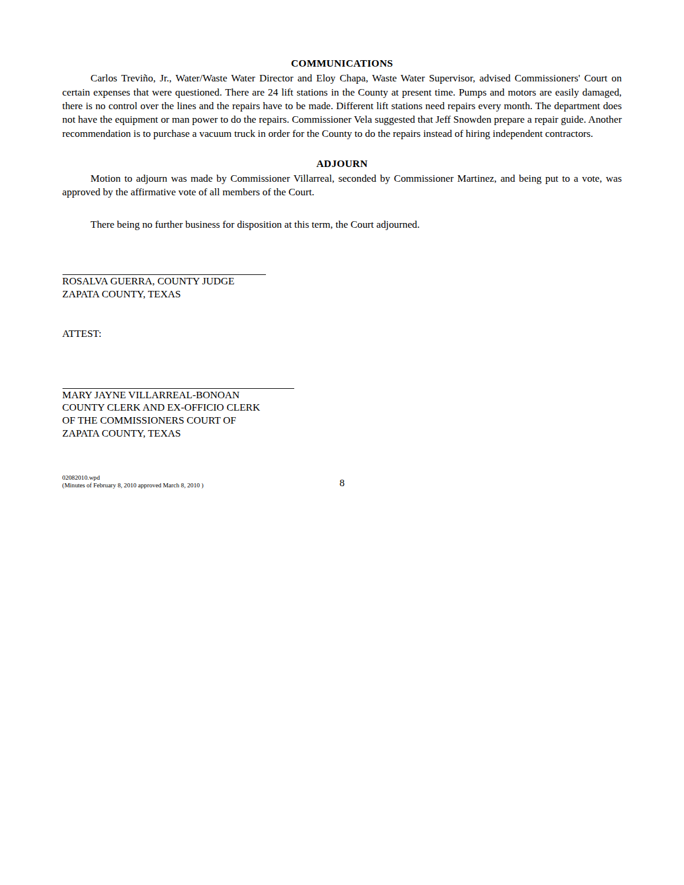COMMUNICATIONS
Carlos Treviño, Jr., Water/Waste Water Director and Eloy Chapa, Waste Water Supervisor, advised Commissioners' Court on certain expenses that were questioned. There are 24 lift stations in the County at present time. Pumps and motors are easily damaged, there is no control over the lines and the repairs have to be made. Different lift stations need repairs every month. The department does not have the equipment or man power to do the repairs. Commissioner Vela suggested that Jeff Snowden prepare a repair guide. Another recommendation is to purchase a vacuum truck in order for the County to do the repairs instead of hiring independent contractors.
ADJOURN
Motion to adjourn was made by Commissioner Villarreal, seconded by Commissioner Martinez, and being put to a vote, was approved by the affirmative vote of all members of the Court.
There being no further business for disposition at this term, the Court adjourned.
ROSALVA GUERRA, COUNTY JUDGE
ZAPATA COUNTY, TEXAS
ATTEST:
MARY JAYNE VILLARREAL-BONOAN
COUNTY CLERK AND EX-OFFICIO CLERK
OF THE COMMISSIONERS COURT OF
ZAPATA COUNTY, TEXAS
02082010.wpd
(Minutes of February 8, 2010 approved March 8, 2010 )
8